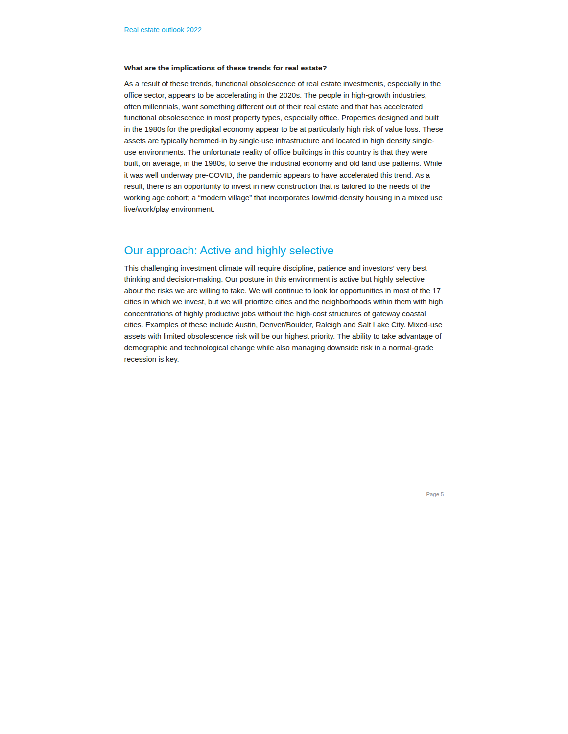Real estate outlook 2022
What are the implications of these trends for real estate?
As a result of these trends, functional obsolescence of real estate investments, especially in the office sector, appears to be accelerating in the 2020s. The people in high-growth industries, often millennials, want something different out of their real estate and that has accelerated functional obsolescence in most property types, especially office. Properties designed and built in the 1980s for the predigital economy appear to be at particularly high risk of value loss. These assets are typically hemmed-in by single-use infrastructure and located in high density single-use environments. The unfortunate reality of office buildings in this country is that they were built, on average, in the 1980s, to serve the industrial economy and old land use patterns. While it was well underway pre-COVID, the pandemic appears to have accelerated this trend. As a result, there is an opportunity to invest in new construction that is tailored to the needs of the working age cohort; a “modern village” that incorporates low/mid-density housing in a mixed use live/work/play environment.
Our approach: Active and highly selective
This challenging investment climate will require discipline, patience and investors’ very best thinking and decision-making. Our posture in this environment is active but highly selective about the risks we are willing to take. We will continue to look for opportunities in most of the 17 cities in which we invest, but we will prioritize cities and the neighborhoods within them with high concentrations of highly productive jobs without the high-cost structures of gateway coastal cities. Examples of these include Austin, Denver/Boulder, Raleigh and Salt Lake City. Mixed-use assets with limited obsolescence risk will be our highest priority. The ability to take advantage of demographic and technological change while also managing downside risk in a normal-grade recession is key.
Page 5